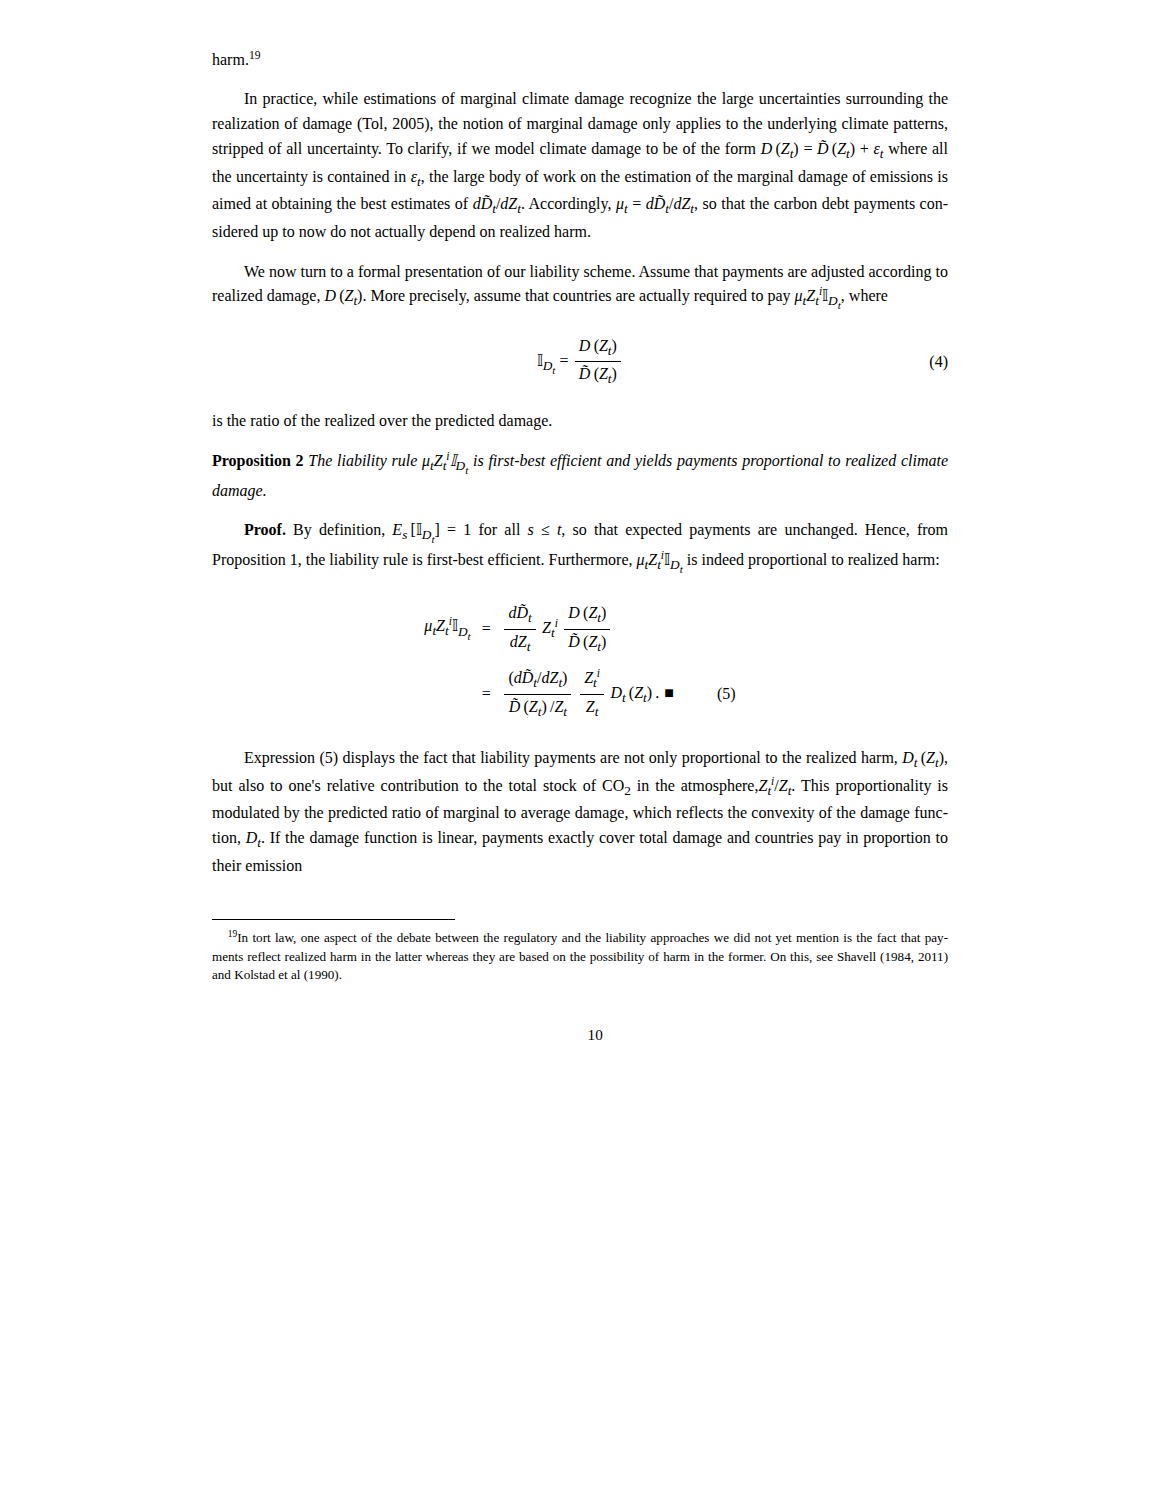harm.19
In practice, while estimations of marginal climate damage recognize the large uncertainties surrounding the realization of damage (Tol, 2005), the notion of marginal damage only applies to the underlying climate patterns, stripped of all uncertainty. To clarify, if we model climate damage to be of the form D (Zt) = D̃ (Zt) + εt where all the uncertainty is contained in εt, the large body of work on the estimation of the marginal damage of emissions is aimed at obtaining the best estimates of dD̃t/dZt. Accordingly, μt = dD̃t/dZt, so that the carbon debt payments considered up to now do not actually depend on realized harm.
We now turn to a formal presentation of our liability scheme. Assume that payments are adjusted according to realized damage, D (Zt). More precisely, assume that countries are actually required to pay μtZti 𝕀Dt, where
𝕀Dt = D (Zt) D̃ (Zt) (4)
is the ratio of the realized over the predicted damage.
Proposition 2 The liability rule μtZti𝕀Dt is first-best efficient and yields payments proportional to realized climate damage.
Proof. By definition, Es [𝕀Dt] = 1 for all s ≤ t, so that expected payments are unchanged. Hence, from Proposition 1, the liability rule is first-best efficient. Furthermore, μtZti 𝕀Dt is indeed proportional to realized harm:
| μ t Z t i 𝕀 D t | = | dD̃ t dZ t Z t i D ( Z t ) D̃ ( Z t ) | |
| | = | ( dD̃ t / dZ t ) D̃ ( Z t ) / Z t Z t i Z t D t ( Z t ) . ■ | (5) |
Expression (5) displays the fact that liability payments are not only proportional to the realized harm, Dt (Zt), but also to one's relative contribution to the total stock of CO2 in the atmosphere,Zti/Zt. This proportionality is modulated by the predicted ratio of marginal to average damage, which reflects the convexity of the damage function, Dt. If the damage function is linear, payments exactly cover total damage and countries pay in proportion to their emission
19In tort law, one aspect of the debate between the regulatory and the liability approaches we did not yet mention is the fact that payments reflect realized harm in the latter whereas they are based on the possibility of harm in the former. On this, see Shavell (1984, 2011) and Kolstad et al (1990).
10